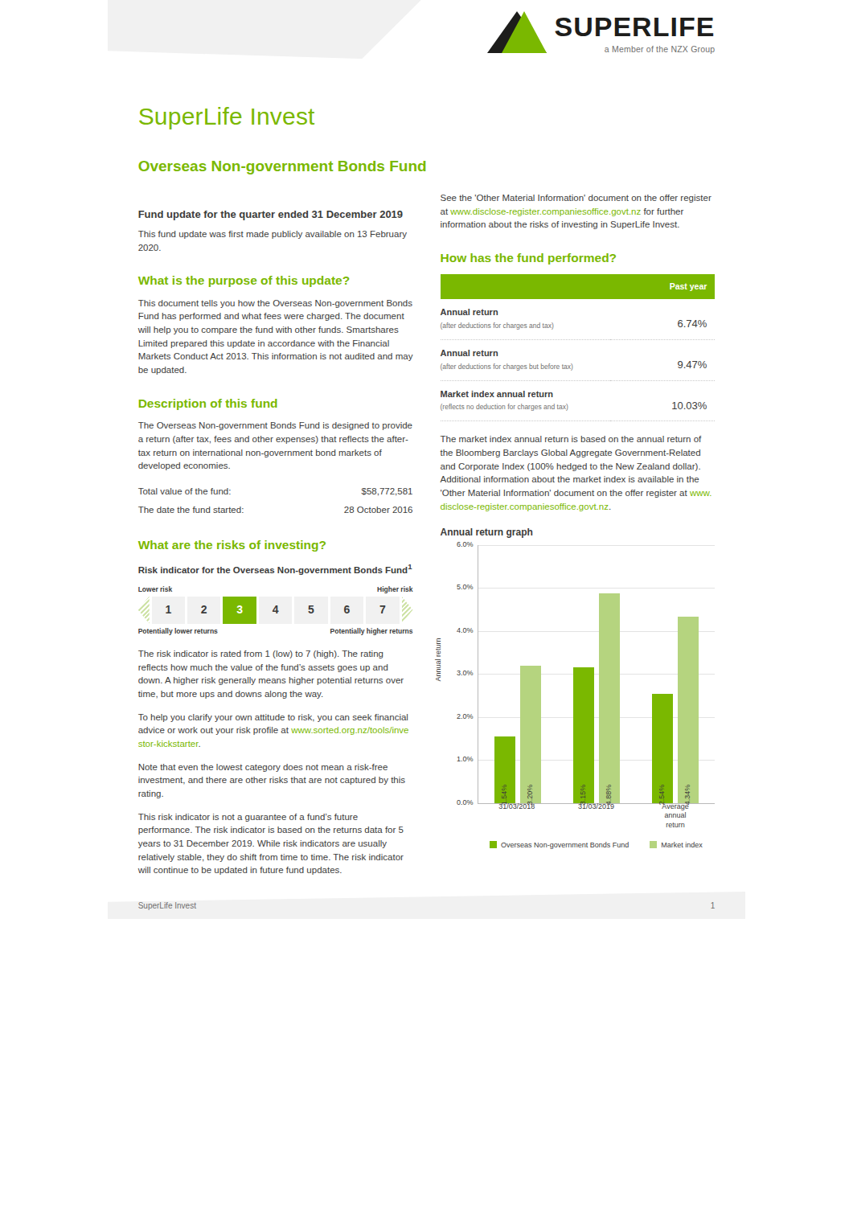SUPERLIFE
a Member of the NZX Group
SuperLife Invest
Overseas Non-government Bonds Fund
Fund update for the quarter ended 31 December 2019
This fund update was first made publicly available on 13 February 2020.
What is the purpose of this update?
This document tells you how the Overseas Non-government Bonds Fund has performed and what fees were charged. The document will help you to compare the fund with other funds. Smartshares Limited prepared this update in accordance with the Financial Markets Conduct Act 2013. This information is not audited and may be updated.
Description of this fund
The Overseas Non-government Bonds Fund is designed to provide a return (after tax, fees and other expenses) that reflects the after-tax return on international non-government bond markets of developed economies.
| Total value of the fund: | $58,772,581 |
| The date the fund started: | 28 October 2016 |
What are the risks of investing?
Risk indicator for the Overseas Non-government Bonds Fund1
Lower risk Higher risk
1
2
3
4
5
6
7
Potentially lower returns Potentially higher returns
The risk indicator is rated from 1 (low) to 7 (high). The rating reflects how much the value of the fund’s assets goes up and down. A higher risk generally means higher potential returns over time, but more ups and downs along the way.
To help you clarify your own attitude to risk, you can seek financial advice or work out your risk profile at www.sorted.org.nz/tools/investor-kickstarter.
Note that even the lowest category does not mean a risk-free investment, and there are other risks that are not captured by this rating.
This risk indicator is not a guarantee of a fund’s future performance. The risk indicator is based on the returns data for 5 years to 31 December 2019. While risk indicators are usually relatively stable, they do shift from time to time. The risk indicator will continue to be updated in future fund updates.
See the 'Other Material Information' document on the offer register at www.disclose-register.companiesoffice.govt.nz for further information about the risks of investing in SuperLife Invest.
How has the fund performed?
| | Past year |
| --- | --- |
| Annual return (after deductions for charges and tax) | 6.74% |
| Annual return (after deductions for charges but before tax) | 9.47% |
| Market index annual return (reflects no deduction for charges and tax) | 10.03% |
The market index annual return is based on the annual return of the Bloomberg Barclays Global Aggregate Government-Related and Corporate Index (100% hedged to the New Zealand dollar). Additional information about the market index is available in the 'Other Material Information' document on the offer register at www.disclose-register.companiesoffice.govt.nz.
Annual return graph
Annual return
6.0%
5.0%
4.0%
3.0%
2.0%
1.0%
0.0%
1.54%
3.20%
3.15%
4.88%
2.54%
4.34%
31/03/2018
31/03/2019
Average
annual
return
Overseas Non-government Bonds Fund
Market index
SuperLife Invest 1